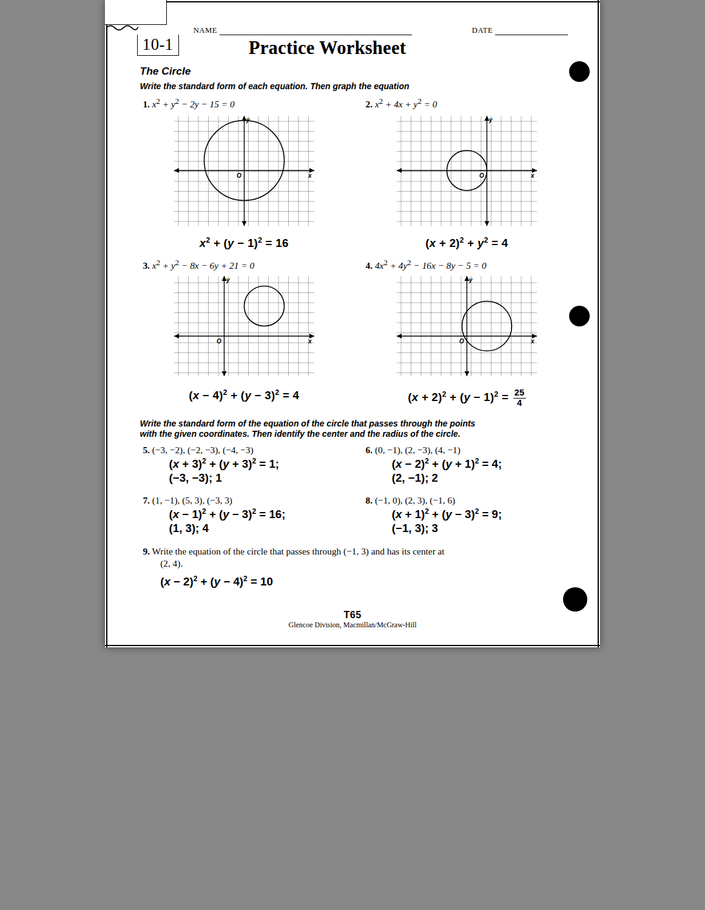10-1
NAME DATE
Practice Worksheet
The Circle
Write the standard form of each equation. Then graph the equation
1. x2 + y2 − 2y − 15 = 0
O x y
x2 + (y − 1)2 = 16
2. x2 + 4x + y2 = 0
O x y
(x + 2)2 + y2 = 4
3. x2 + y2 − 8x − 6y + 21 = 0
O x y
(x − 4)2 + (y − 3)2 = 4
4. 4x2 + 4y2 − 16x − 8y − 5 = 0
O x y
(x + 2)2 + (y − 1)2 = 254
Write the standard form of the equation of the circle that passes through the points
with the given coordinates. Then identify the center and the radius of the circle.
5. (−3, −2), (−2, −3), (−4, −3)
(x + 3)2 + (y + 3)2 = 1;
(−3, −3); 1
6. (0, −1), (2, −3), (4, −1)
(x − 2)2 + (y + 1)2 = 4;
(2, −1); 2
7. (1, −1), (5, 3), (−3, 3)
(x − 1)2 + (y − 3)2 = 16;
(1, 3); 4
8. (−1, 0), (2, 3), (−1, 6)
(x + 1)2 + (y − 3)2 = 9;
(−1, 3); 3
9. Write the equation of the circle that passes through (−1, 3) and has its center at (2, 4).
(x − 2)2 + (y − 4)2 = 10
T65
Glencoe Division, Macmillan/McGraw-Hill